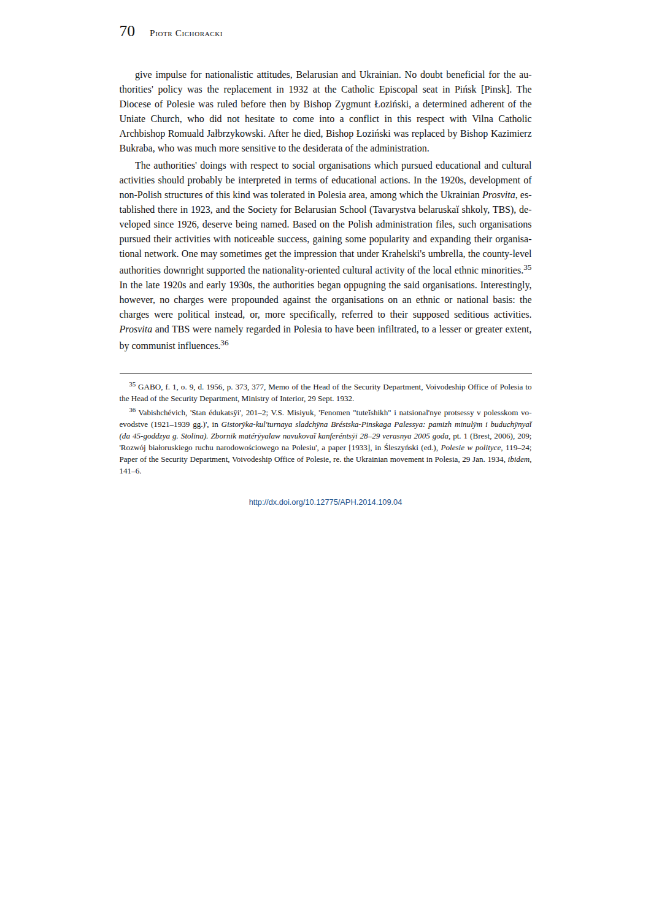70 Piotr Cichoracki
give impulse for nationalistic attitudes, Belarusian and Ukrainian. No doubt beneficial for the authorities' policy was the replacement in 1932 at the Catholic Episcopal seat in Pińsk [Pinsk]. The Diocese of Polesie was ruled before then by Bishop Zygmunt Łoziński, a determined adherent of the Uniate Church, who did not hesitate to come into a conflict in this respect with Vilna Catholic Archbishop Romuald Jałbrzykowski. After he died, Bishop Łoziński was replaced by Bishop Kazimierz Bukraba, who was much more sensitive to the desiderata of the administration.
The authorities' doings with respect to social organisations which pursued educational and cultural activities should probably be interpreted in terms of educational actions. In the 1920s, development of non-Polish structures of this kind was tolerated in Polesia area, among which the Ukrainian Prosvita, established there in 1923, and the Society for Belarusian School (Tavarystva belaruskaĭ shkoly, TBS), developed since 1926, deserve being named. Based on the Polish administration files, such organisations pursued their activities with noticeable success, gaining some popularity and expanding their organisational network. One may sometimes get the impression that under Krahelski's umbrella, the county-level authorities downright supported the nationality-oriented cultural activity of the local ethnic minorities.35 In the late 1920s and early 1930s, the authorities began oppugning the said organisations. Interestingly, however, no charges were propounded against the organisations on an ethnic or national basis: the charges were political instead, or, more specifically, referred to their supposed seditious activities. Prosvita and TBS were namely regarded in Polesia to have been infiltrated, to a lesser or greater extent, by communist influences.36
35 GABO, f. 1, o. 9, d. 1956, p. 373, 377, Memo of the Head of the Security Department, Voivodeship Office of Polesia to the Head of the Security Department, Ministry of Interior, 29 Sept. 1932.
36 Vabishchévich, 'Stan édukatsȳi', 201–2; V.S. Misiyuk, 'Fenomen "tuteĭshikh" i natsional'nye protsessy v polesskom voevodstve (1921–1939 gg.)', in Gistorȳka-kul'turnaya sladchȳna Bréstska-Pinskaga Palessya: pamizh minulȳm i buduchȳnyaĭ (da 45-goddzya g. Stolina). Zbornik matérȳyalaw navukovaĭ kanferéntsȳi 28–29 verasnya 2005 goda, pt. 1 (Brest, 2006), 209; 'Rozwój białoruskiego ruchu narodowościowego na Polesiu', a paper [1933], in Śleszyński (ed.), Polesie w polityce, 119–24; Paper of the Security Department, Voivodeship Office of Polesie, re. the Ukrainian movement in Polesia, 29 Jan. 1934, ibidem, 141–6.
http://dx.doi.org/10.12775/APH.2014.109.04